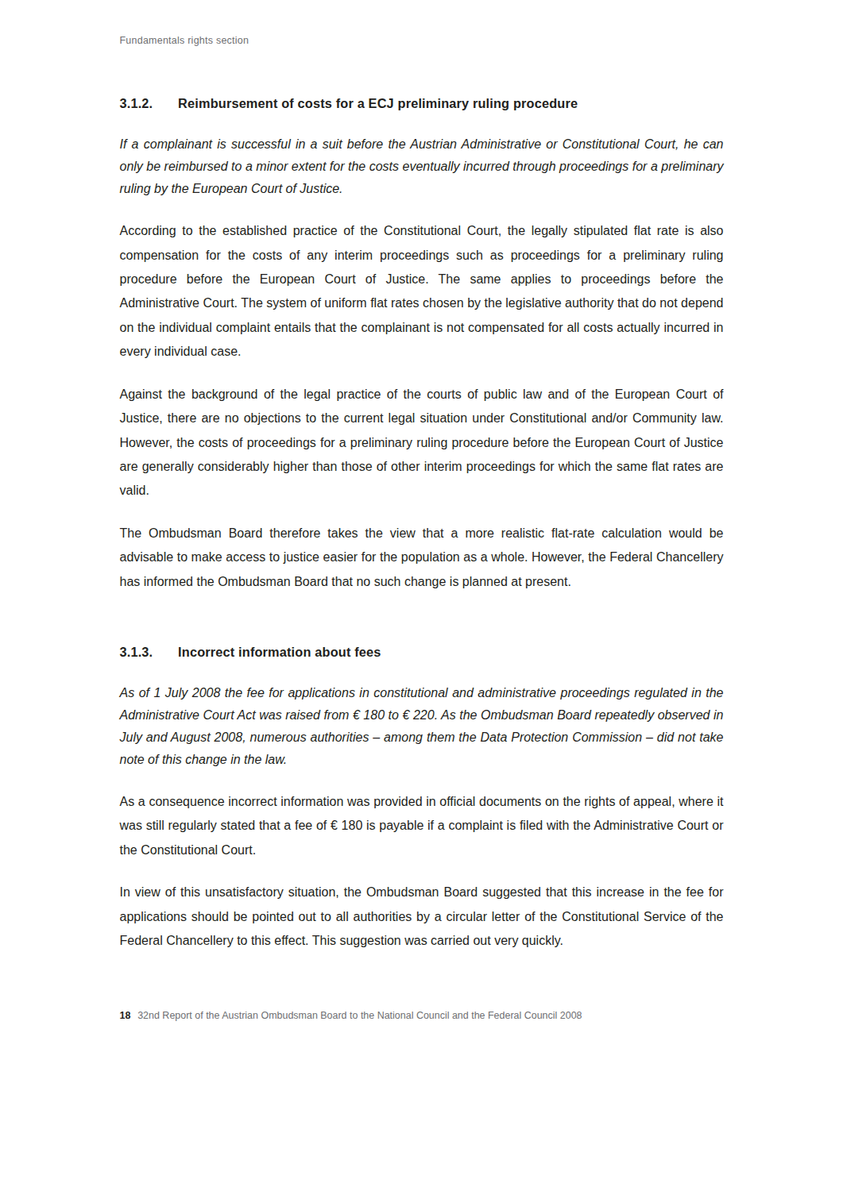Fundamentals rights section
3.1.2. Reimbursement of costs for a ECJ preliminary ruling procedure
If a complainant is successful in a suit before the Austrian Administrative or Constitutional Court, he can only be reimbursed to a minor extent for the costs eventually incurred through proceedings for a preliminary ruling by the European Court of Justice.
According to the established practice of the Constitutional Court, the legally stipulated flat rate is also compensation for the costs of any interim proceedings such as proceedings for a preliminary ruling procedure before the European Court of Justice. The same applies to proceedings before the Administrative Court. The system of uniform flat rates chosen by the legislative authority that do not depend on the individual complaint entails that the complainant is not compensated for all costs actually incurred in every individual case.
Against the background of the legal practice of the courts of public law and of the European Court of Justice, there are no objections to the current legal situation under Constitutional and/or Community law. However, the costs of proceedings for a preliminary ruling procedure before the European Court of Justice are generally considerably higher than those of other interim proceedings for which the same flat rates are valid.
The Ombudsman Board therefore takes the view that a more realistic flat-rate calculation would be advisable to make access to justice easier for the population as a whole. However, the Federal Chancellery has informed the Ombudsman Board that no such change is planned at present.
3.1.3. Incorrect information about fees
As of 1 July 2008 the fee for applications in constitutional and administrative proceedings regulated in the Administrative Court Act was raised from € 180 to € 220. As the Ombudsman Board repeatedly observed in July and August 2008, numerous authorities – among them the Data Protection Commission – did not take note of this change in the law.
As a consequence incorrect information was provided in official documents on the rights of appeal, where it was still regularly stated that a fee of € 180 is payable if a complaint is filed with the Administrative Court or the Constitutional Court.
In view of this unsatisfactory situation, the Ombudsman Board suggested that this increase in the fee for applications should be pointed out to all authorities by a circular letter of the Constitutional Service of the Federal Chancellery to this effect. This suggestion was carried out very quickly.
1832nd Report of the Austrian Ombudsman Board to the National Council and the Federal Council 2008